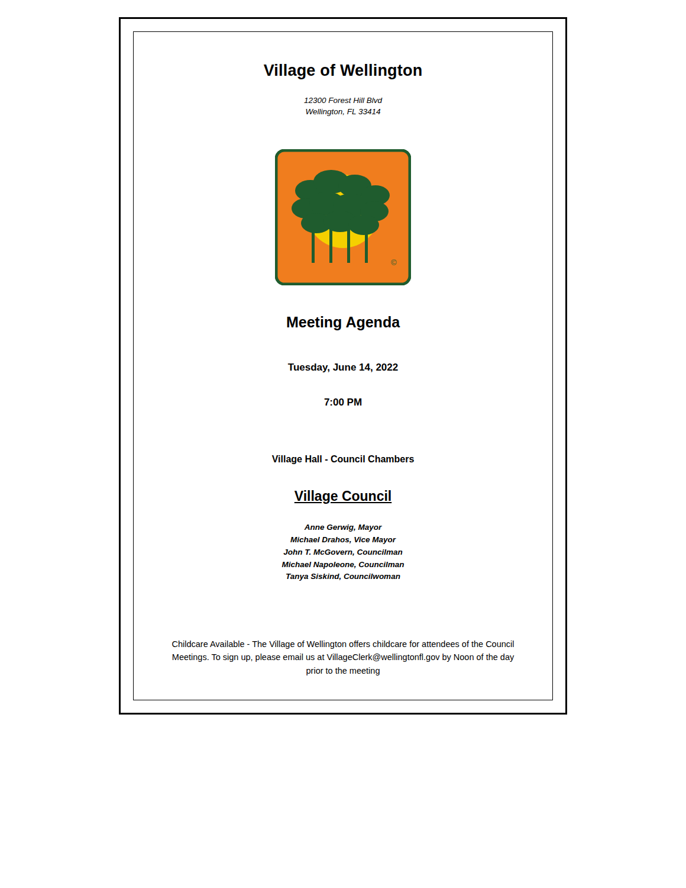Village of Wellington
12300 Forest Hill Blvd
Wellington, FL 33414
©
Meeting Agenda
Tuesday, June 14, 2022
7:00 PM
Village Hall - Council Chambers
Village Council
Anne Gerwig, Mayor
Michael Drahos, Vice Mayor
John T. McGovern, Councilman
Michael Napoleone, Councilman
Tanya Siskind, Councilwoman
Childcare Available - The Village of Wellington offers childcare for attendees of the Council Meetings. To sign up, please email us at VillageClerk@wellingtonfl.gov by Noon of the day prior to the meeting